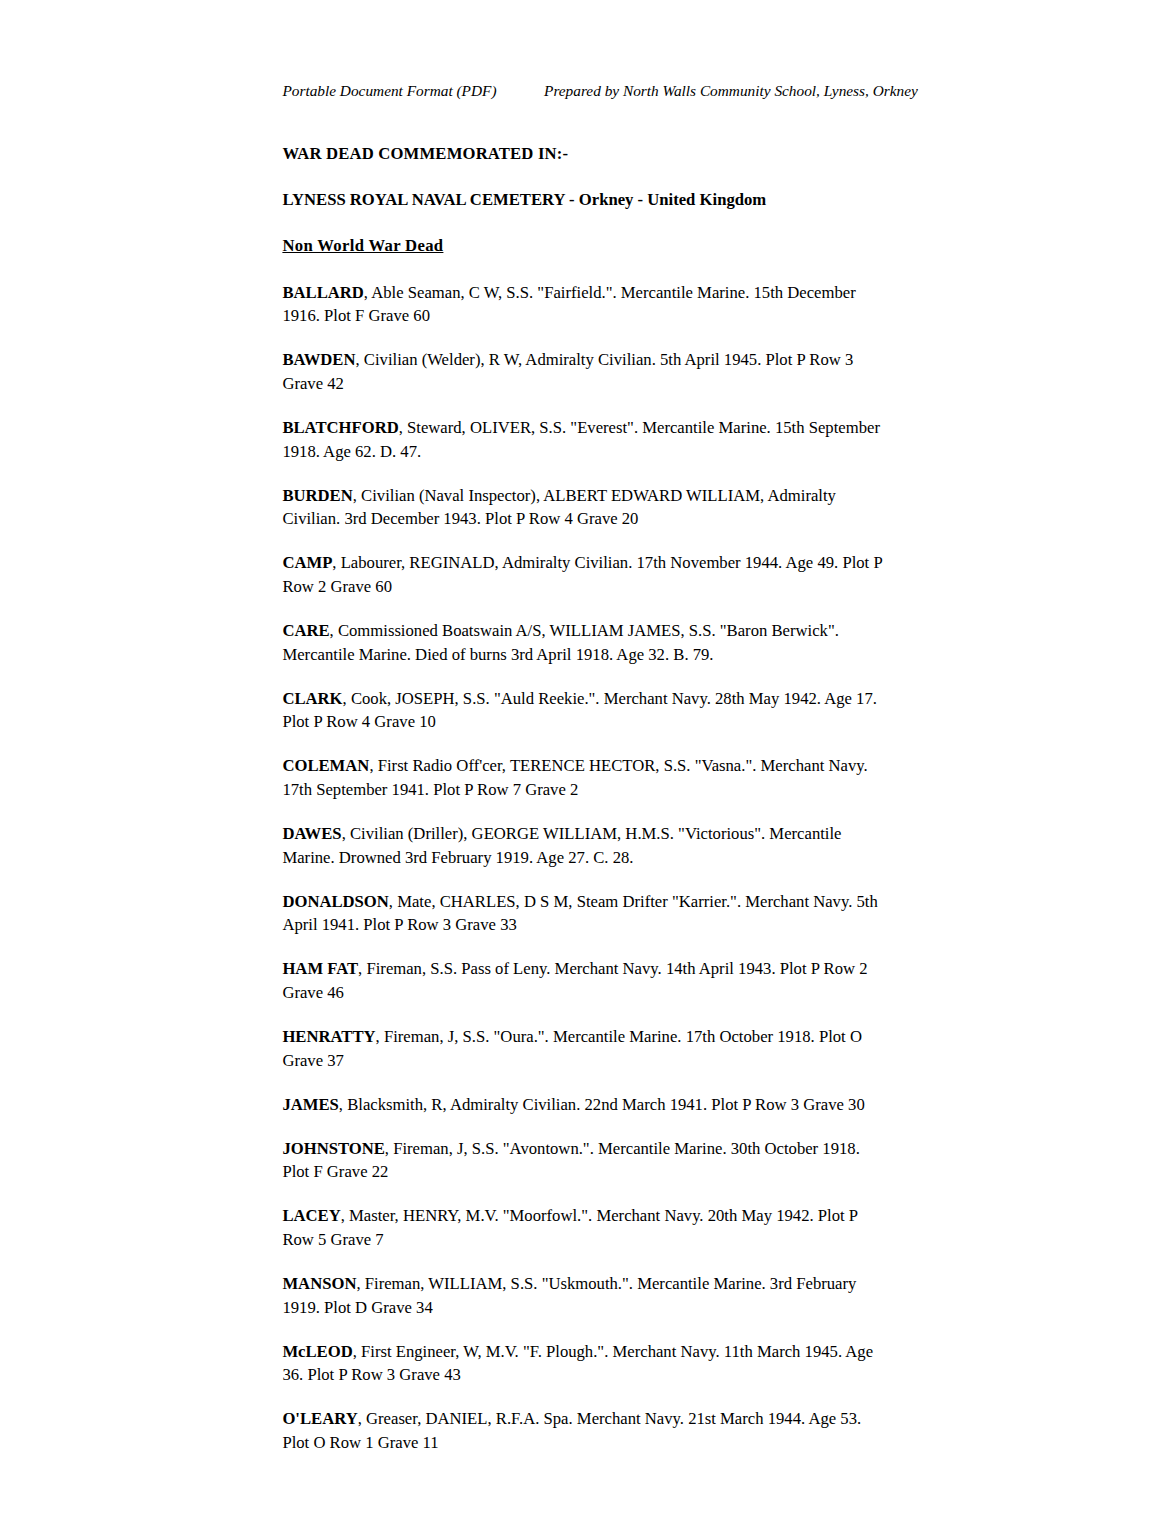Portable Document Format (PDF)
Prepared by North Walls Community School, Lyness, Orkney
WAR DEAD COMMEMORATED IN:-
LYNESS ROYAL NAVAL CEMETERY - Orkney - United Kingdom
Non World War Dead
BALLARD, Able Seaman, C W, S.S. "Fairfield.". Mercantile Marine. 15th December 1916. Plot F Grave 60
BAWDEN, Civilian (Welder), R W, Admiralty Civilian. 5th April 1945. Plot P Row 3 Grave 42
BLATCHFORD, Steward, OLIVER, S.S. "Everest". Mercantile Marine. 15th September 1918. Age 62. D. 47.
BURDEN, Civilian (Naval Inspector), ALBERT EDWARD WILLIAM, Admiralty Civilian. 3rd December 1943. Plot P Row 4 Grave 20
CAMP, Labourer, REGINALD, Admiralty Civilian. 17th November 1944. Age 49. Plot P Row 2 Grave 60
CARE, Commissioned Boatswain A/S, WILLIAM JAMES, S.S. "Baron Berwick". Mercantile Marine. Died of burns 3rd April 1918. Age 32. B. 79.
CLARK, Cook, JOSEPH, S.S. "Auld Reekie.". Merchant Navy. 28th May 1942. Age 17. Plot P Row 4 Grave 10
COLEMAN, First Radio Off'cer, TERENCE HECTOR, S.S. "Vasna.". Merchant Navy. 17th September 1941. Plot P Row 7 Grave 2
DAWES, Civilian (Driller), GEORGE WILLIAM, H.M.S. "Victorious". Mercantile Marine. Drowned 3rd February 1919. Age 27. C. 28.
DONALDSON, Mate, CHARLES, D S M, Steam Drifter "Karrier.". Merchant Navy. 5th April 1941. Plot P Row 3 Grave 33
HAM FAT, Fireman, S.S. Pass of Leny. Merchant Navy. 14th April 1943. Plot P Row 2 Grave 46
HENRATTY, Fireman, J, S.S. "Oura.". Mercantile Marine. 17th October 1918. Plot O Grave 37
JAMES, Blacksmith, R, Admiralty Civilian. 22nd March 1941. Plot P Row 3 Grave 30
JOHNSTONE, Fireman, J, S.S. "Avontown.". Mercantile Marine. 30th October 1918. Plot F Grave 22
LACEY, Master, HENRY, M.V. "Moorfowl.". Merchant Navy. 20th May 1942. Plot P Row 5 Grave 7
MANSON, Fireman, WILLIAM, S.S. "Uskmouth.". Mercantile Marine. 3rd February 1919. Plot D Grave 34
McLEOD, First Engineer, W, M.V. "F. Plough.". Merchant Navy. 11th March 1945. Age 36. Plot P Row 3 Grave 43
O'LEARY, Greaser, DANIEL, R.F.A. Spa. Merchant Navy. 21st March 1944. Age 53. Plot O Row 1 Grave 11